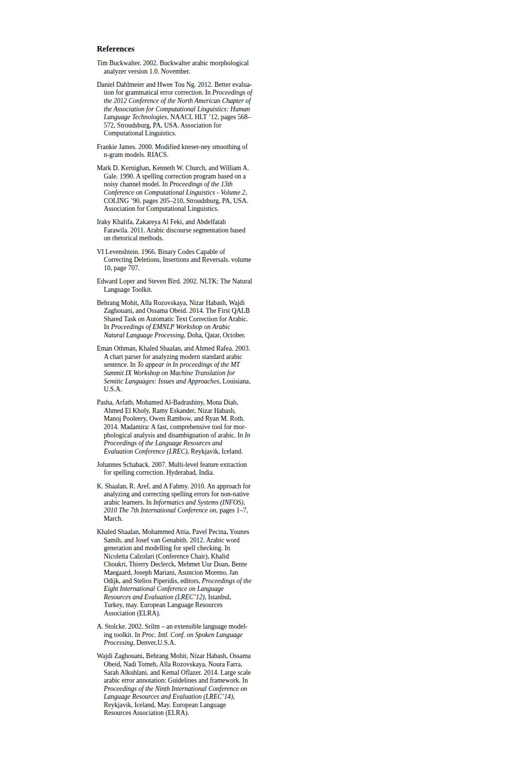References
Tim Buckwalter. 2002. Buckwalter arabic morphological analyzer version 1.0. November.
Daniel Dahlmeier and Hwee Tou Ng. 2012. Better evaluation for grammatical error correction. In Proceedings of the 2012 Conference of the North American Chapter of the Association for Computational Linguistics: Human Language Technologies, NAACL HLT ’12, pages 568–572, Stroudsburg, PA, USA. Association for Computational Linguistics.
Frankie James. 2000. Modified kneser-ney smoothing of n-gram models. RIACS.
Mark D. Kernighan, Kenneth W. Church, and William A. Gale. 1990. A spelling correction program based on a noisy channel model. In Proceedings of the 13th Conference on Computational Linguistics - Volume 2, COLING ’90, pages 205–210, Stroudsburg, PA, USA. Association for Computational Linguistics.
Iraky Khalifa, Zakareya Al Feki, and Abdelfatah Farawila. 2011. Arabic discourse segmentation based on rhetorical methods.
VI Levenshtein. 1966. Binary Codes Capable of Correcting Deletions, Insertions and Reversals. volume 10, page 707.
Edward Loper and Steven Bird. 2002. NLTK: The Natural Language Toolkit.
Behrang Mohit, Alla Rozovskaya, Nizar Habash, Wajdi Zaghouani, and Ossama Obeid. 2014. The First QALB Shared Task on Automatic Text Correction for Arabic. In Proceedings of EMNLP Workshop on Arabic Natural Language Processing, Doha, Qatar, October.
Eman Othman, Khaled Shaalan, and Ahmed Rafea. 2003. A chart parser for analyzing modern standard arabic sentence. In To appear in In proceedings of the MT Summit IX Workshop on Machine Translation for Semitic Languages: Issues and Approaches, Louisiana, U.S.A.
Pasha, Arfath, Mohamed Al-Badrashiny, Mona Diab, Ahmed El Kholy, Ramy Eskander, Nizar Habash, Manoj Pooleery, Owen Rambow, and Ryan M. Roth. 2014. Madamira: A fast, comprehensive tool for morphological analysis and disambiguation of arabic. In In Proceedings of the Language Resources and Evaluation Conference (LREC), Reykjavik, Iceland.
Johannes Schaback. 2007. Multi-level feature extraction for spelling correction. Hyderabad, India.
K. Shaalan, R. Aref, and A Fahmy. 2010. An approach for analyzing and correcting spelling errors for non-native arabic learners. In Informatics and Systems (INFOS), 2010 The 7th International Conference on, pages 1–7, March.
Khaled Shaalan, Mohammed Attia, Pavel Pecina, Younes Samih, and Josef van Genabith. 2012. Arabic word generation and modelling for spell checking. In Nicoletta Calzolari (Conference Chair), Khalid Choukri, Thierry Declerck, Mehmet Uur Doan, Bente Maegaard, Joseph Mariani, Asuncion Moreno, Jan Odijk, and Stelios Piperidis, editors, Proceedings of the Eight International Conference on Language Resources and Evaluation (LREC’12), Istanbul, Turkey, may. European Language Resources Association (ELRA).
A. Stolcke. 2002. Srilm – an extensible language modeling toolkit. In Proc. Intl. Conf. on Spoken Language Processing, Denver,U.S.A.
Wajdi Zaghouani, Behrang Mohit, Nizar Habash, Ossama Obeid, Nadi Tomeh, Alla Rozovskaya, Noura Farra, Sarah Alkuhlani, and Kemal Oflazer. 2014. Large scale arabic error annotation: Guidelines and framework. In Proceedings of the Ninth International Conference on Language Resources and Evaluation (LREC’14), Reykjavik, Iceland, May. European Language Resources Association (ELRA).